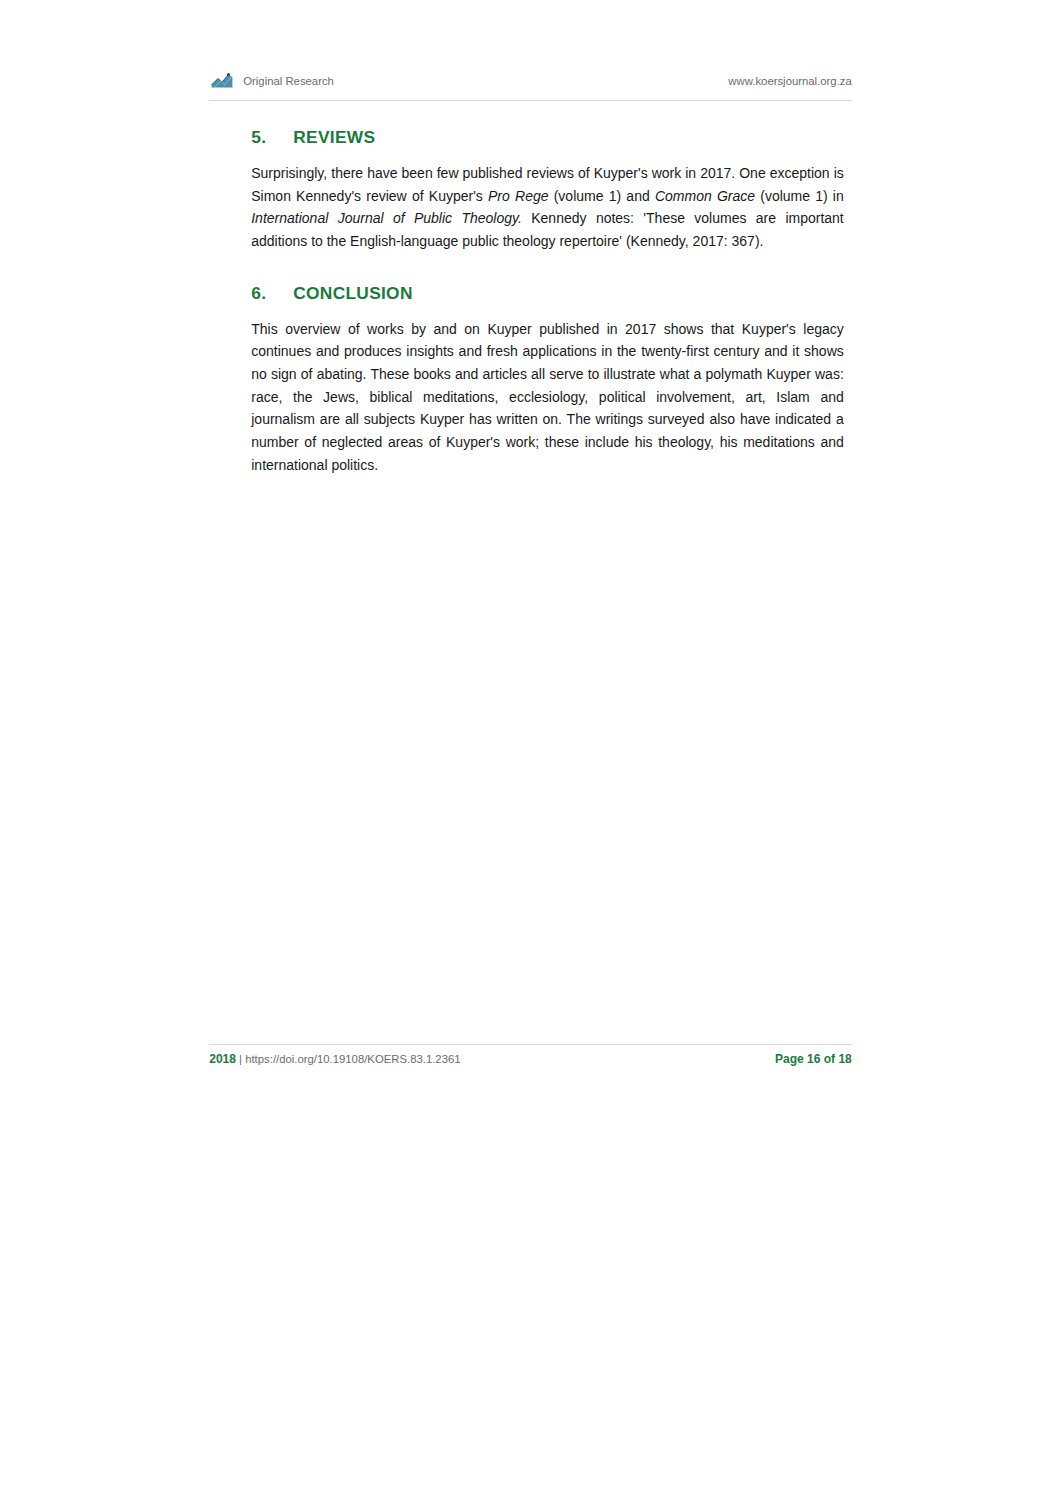Original Research
www.koersjournal.org.za
5. REVIEWS
Surprisingly, there have been few published reviews of Kuyper's work in 2017. One exception is Simon Kennedy's review of Kuyper's Pro Rege (volume 1) and Common Grace (volume 1) in International Journal of Public Theology. Kennedy notes: 'These volumes are important additions to the English-language public theology repertoire' (Kennedy, 2017: 367).
6. CONCLUSION
This overview of works by and on Kuyper published in 2017 shows that Kuyper's legacy continues and produces insights and fresh applications in the twenty-first century and it shows no sign of abating. These books and articles all serve to illustrate what a polymath Kuyper was: race, the Jews, biblical meditations, ecclesiology, political involvement, art, Islam and journalism are all subjects Kuyper has written on. The writings surveyed also have indicated a number of neglected areas of Kuyper's work; these include his theology, his meditations and international politics.
2018 | https://doi.org/10.19108/KOERS.83.1.2361
Page 16 of 18